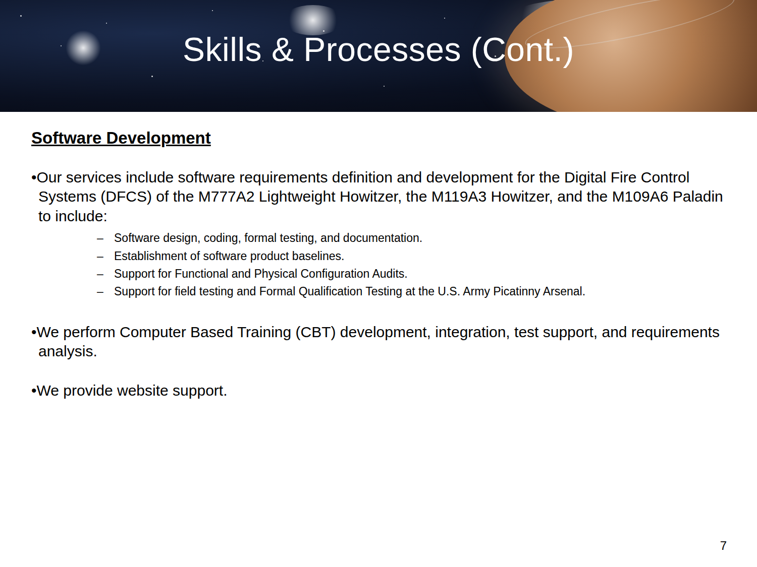Skills & Processes (Cont.)
Software Development
•Our services include software requirements definition and development for the Digital Fire Control Systems (DFCS) of the M777A2 Lightweight Howitzer, the M119A3 Howitzer, and the M109A6 Paladin to include:
Software design, coding, formal testing, and documentation.
Establishment of software product baselines.
Support for Functional and Physical Configuration Audits.
Support for field testing and Formal Qualification Testing at the U.S. Army Picatinny Arsenal.
•We perform Computer Based Training (CBT) development, integration, test support, and requirements analysis.
•We provide website support.
7